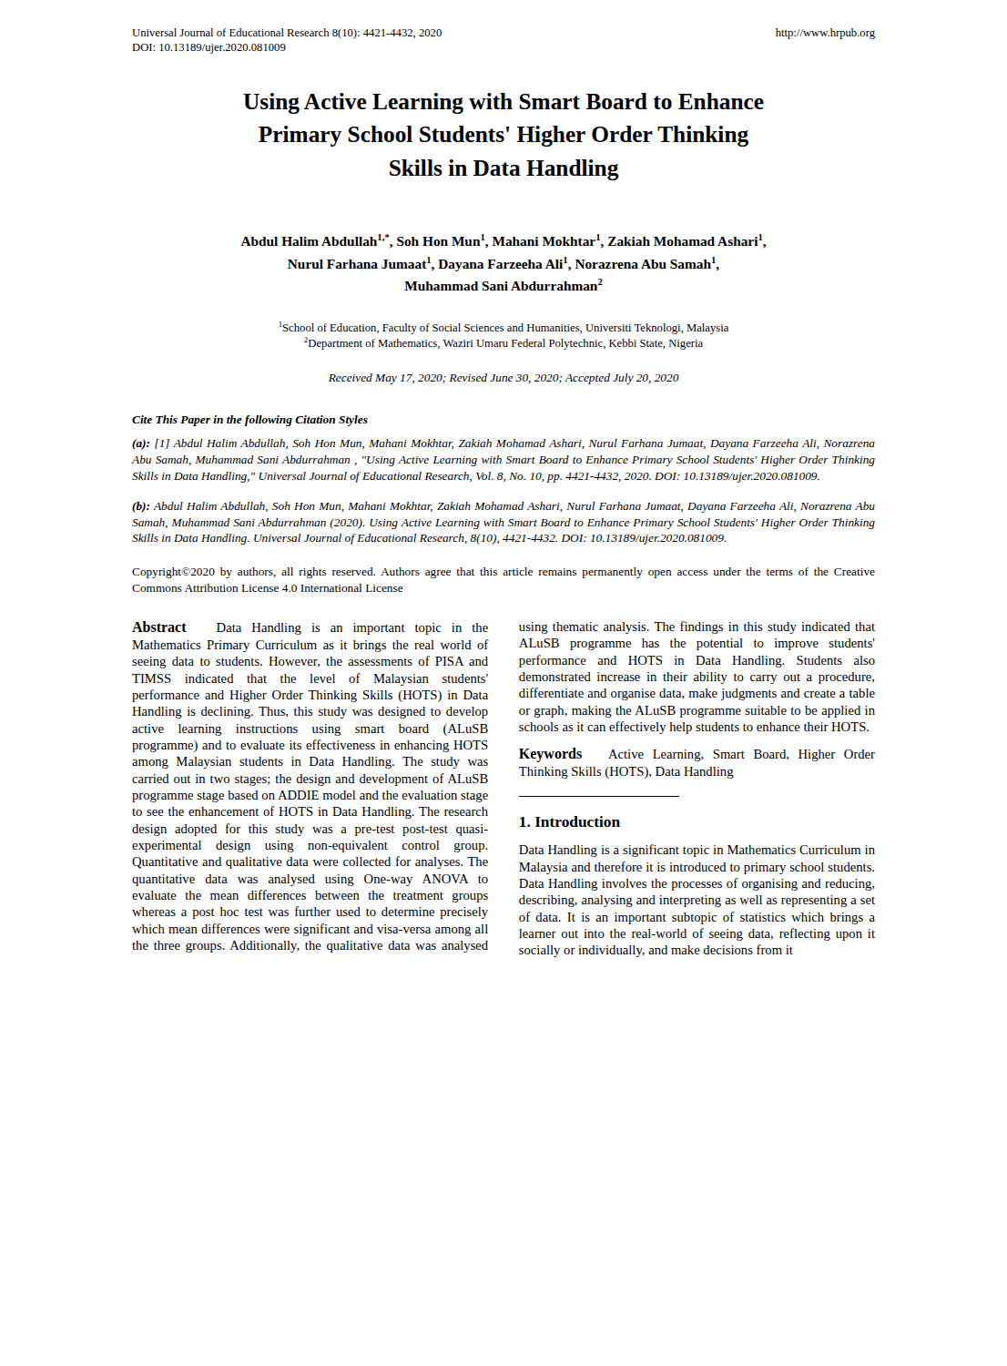Universal Journal of Educational Research 8(10): 4421-4432, 2020
DOI: 10.13189/ujer.2020.081009
http://www.hrpub.org
Using Active Learning with Smart Board to Enhance
Primary School Students' Higher Order Thinking
Skills in Data Handling
Abdul Halim Abdullah1,*, Soh Hon Mun1, Mahani Mokhtar1, Zakiah Mohamad Ashari1,
Nurul Farhana Jumaat1, Dayana Farzeeha Ali1, Norazrena Abu Samah1,
Muhammad Sani Abdurrahman2
1School of Education, Faculty of Social Sciences and Humanities, Universiti Teknologi, Malaysia
2Department of Mathematics, Waziri Umaru Federal Polytechnic, Kebbi State, Nigeria
Received May 17, 2020; Revised June 30, 2020; Accepted July 20, 2020
Cite This Paper in the following Citation Styles
(a): [1] Abdul Halim Abdullah, Soh Hon Mun, Mahani Mokhtar, Zakiah Mohamad Ashari, Nurul Farhana Jumaat, Dayana Farzeeha Ali, Norazrena Abu Samah, Muhammad Sani Abdurrahman , "Using Active Learning with Smart Board to Enhance Primary School Students' Higher Order Thinking Skills in Data Handling," Universal Journal of Educational Research, Vol. 8, No. 10, pp. 4421-4432, 2020. DOI: 10.13189/ujer.2020.081009.
(b): Abdul Halim Abdullah, Soh Hon Mun, Mahani Mokhtar, Zakiah Mohamad Ashari, Nurul Farhana Jumaat, Dayana Farzeeha Ali, Norazrena Abu Samah, Muhammad Sani Abdurrahman (2020). Using Active Learning with Smart Board to Enhance Primary School Students' Higher Order Thinking Skills in Data Handling. Universal Journal of Educational Research, 8(10), 4421-4432. DOI: 10.13189/ujer.2020.081009.
Copyright©2020 by authors, all rights reserved. Authors agree that this article remains permanently open access under the terms of the Creative Commons Attribution License 4.0 International License
Abstract Data Handling is an important topic in the Mathematics Primary Curriculum as it brings the real world of seeing data to students. However, the assessments of PISA and TIMSS indicated that the level of Malaysian students' performance and Higher Order Thinking Skills (HOTS) in Data Handling is declining. Thus, this study was designed to develop active learning instructions using smart board (ALuSB programme) and to evaluate its effectiveness in enhancing HOTS among Malaysian students in Data Handling. The study was carried out in two stages; the design and development of ALuSB programme stage based on ADDIE model and the evaluation stage to see the enhancement of HOTS in Data Handling. The research design adopted for this study was a pre-test post-test quasi-experimental design using non-equivalent control group. Quantitative and qualitative data were collected for analyses. The quantitative data was analysed using One-way ANOVA to evaluate the mean differences between the treatment groups whereas a post hoc test was further used to determine precisely which mean differences were significant and visa-versa among all the three groups. Additionally, the qualitative data was analysed using thematic analysis. The findings in this study indicated that ALuSB programme has the potential to improve students' performance and HOTS in Data Handling. Students also demonstrated increase in their ability to carry out a procedure, differentiate and organise data, make judgments and create a table or graph, making the ALuSB programme suitable to be applied in schools as it can effectively help students to enhance their HOTS.
Keywords Active Learning, Smart Board, Higher Order Thinking Skills (HOTS), Data Handling
1. Introduction
Data Handling is a significant topic in Mathematics Curriculum in Malaysia and therefore it is introduced to primary school students. Data Handling involves the processes of organising and reducing, describing, analysing and interpreting as well as representing a set of data. It is an important subtopic of statistics which brings a learner out into the real-world of seeing data, reflecting upon it socially or individually, and make decisions from it